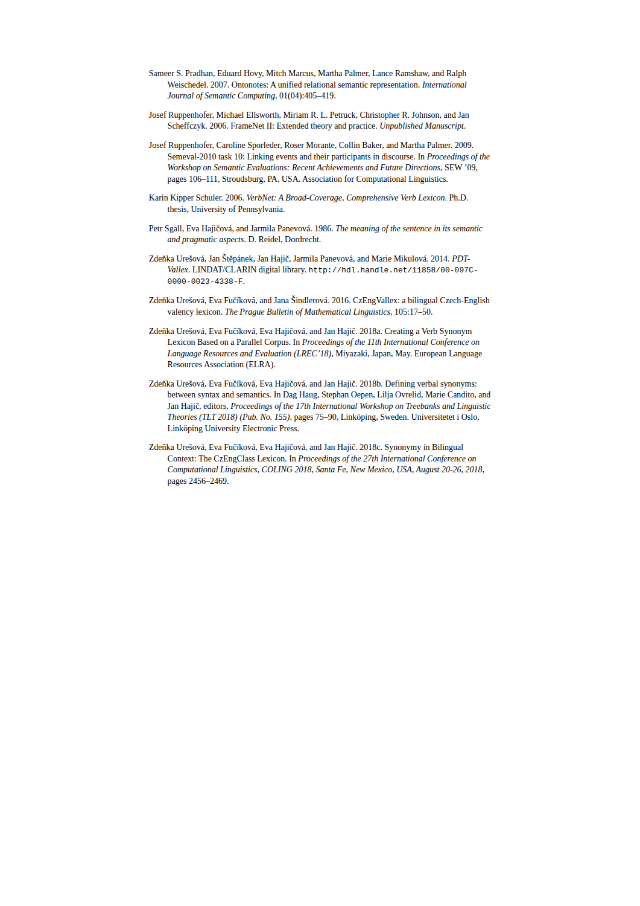Sameer S. Pradhan, Eduard Hovy, Mitch Marcus, Martha Palmer, Lance Ramshaw, and Ralph Weischedel. 2007. Ontonotes: A unified relational semantic representation. International Journal of Semantic Computing, 01(04):405–419.
Josef Ruppenhofer, Michael Ellsworth, Miriam R. L. Petruck, Christopher R. Johnson, and Jan Scheffczyk. 2006. FrameNet II: Extended theory and practice. Unpublished Manuscript.
Josef Ruppenhofer, Caroline Sporleder, Roser Morante, Collin Baker, and Martha Palmer. 2009. Semeval-2010 task 10: Linking events and their participants in discourse. In Proceedings of the Workshop on Semantic Evaluations: Recent Achievements and Future Directions, SEW ’09, pages 106–111, Stroudsburg, PA, USA. Association for Computational Linguistics.
Karin Kipper Schuler. 2006. VerbNet: A Broad-Coverage, Comprehensive Verb Lexicon. Ph.D. thesis, University of Pennsylvania.
Petr Sgall, Eva Hajičová, and Jarmila Panevová. 1986. The meaning of the sentence in its semantic and pragmatic aspects. D. Reidel, Dordrecht.
Zdeňka Urešová, Jan Štěpánek, Jan Hajič, Jarmila Panevová, and Marie Mikulová. 2014. PDT-Vallex. LINDAT/CLARIN digital library. http://hdl.handle.net/11858/00-097C-0000-0023-4338-F.
Zdeňka Urešová, Eva Fučíková, and Jana Šindlerová. 2016. CzEngVallex: a bilingual Czech-English valency lexicon. The Prague Bulletin of Mathematical Linguistics, 105:17–50.
Zdeňka Urešová, Eva Fučíková, Eva Hajičová, and Jan Hajič. 2018a. Creating a Verb Synonym Lexicon Based on a Parallel Corpus. In Proceedings of the 11th International Conference on Language Resources and Evaluation (LREC’18), Miyazaki, Japan, May. European Language Resources Association (ELRA).
Zdeňka Urešová, Eva Fučíková, Eva Hajičová, and Jan Hajič. 2018b. Defining verbal synonyms: between syntax and semantics. In Dag Haug, Stephan Oepen, Lilja Ovrelid, Marie Candito, and Jan Hajič, editors, Proceedings of the 17th International Workshop on Treebanks and Linguistic Theories (TLT 2018) (Pub. No. 155), pages 75–90, Linköping, Sweden. Universitetet i Oslo, Linköping University Electronic Press.
Zdeňka Urešová, Eva Fučíková, Eva Hajičová, and Jan Hajič. 2018c. Synonymy in Bilingual Context: The CzEngClass Lexicon. In Proceedings of the 27th International Conference on Computational Linguistics, COLING 2018, Santa Fe, New Mexico, USA, August 20-26, 2018, pages 2456–2469.